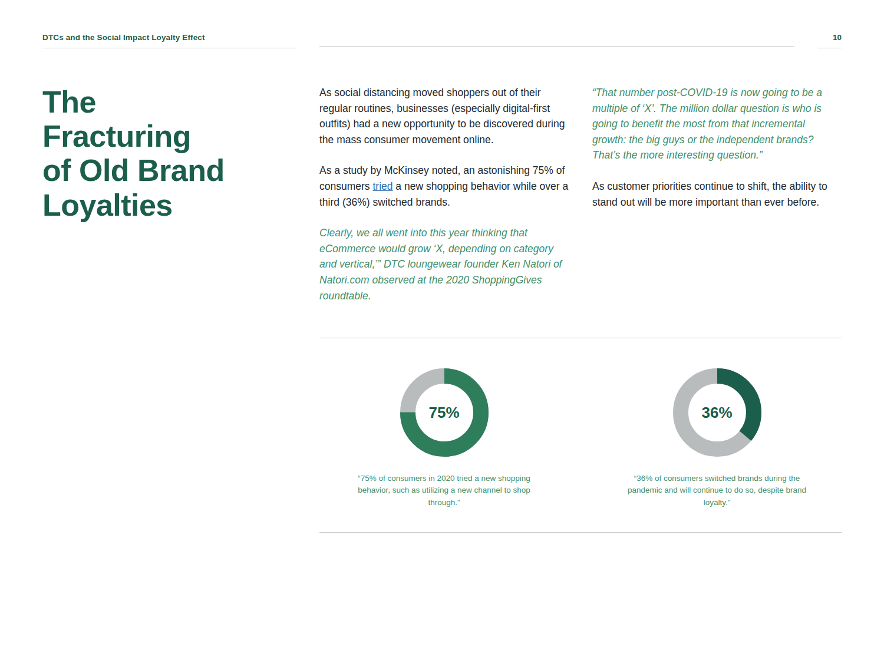DTCs and the Social Impact Loyalty Effect
10
The
Fracturing
of Old Brand
Loyalties
As social distancing moved shoppers out of their regular routines, businesses (especially digital-first outfits) had a new opportunity to be discovered during the mass consumer movement online.
As a study by McKinsey noted, an astonishing 75% of consumers tried a new shopping behavior while over a third (36%) switched brands.
Clearly, we all went into this year thinking that eCommerce would grow ‘X, depending on category and vertical,’” DTC loungewear founder Ken Natori of Natori.com observed at the 2020 ShoppingGives roundtable.
“That number post-COVID-19 is now going to be a multiple of ‘X’. The million dollar question is who is going to benefit the most from that incremental growth: the big guys or the independent brands? That’s the more interesting question.”
As customer priorities continue to shift, the ability to stand out will be more important than ever before.
75%
“75% of consumers in 2020 tried a new shopping behavior, such as utilizing a new channel to shop through.”
36%
“36% of consumers switched brands during the pandemic and will continue to do so, despite brand loyalty.”